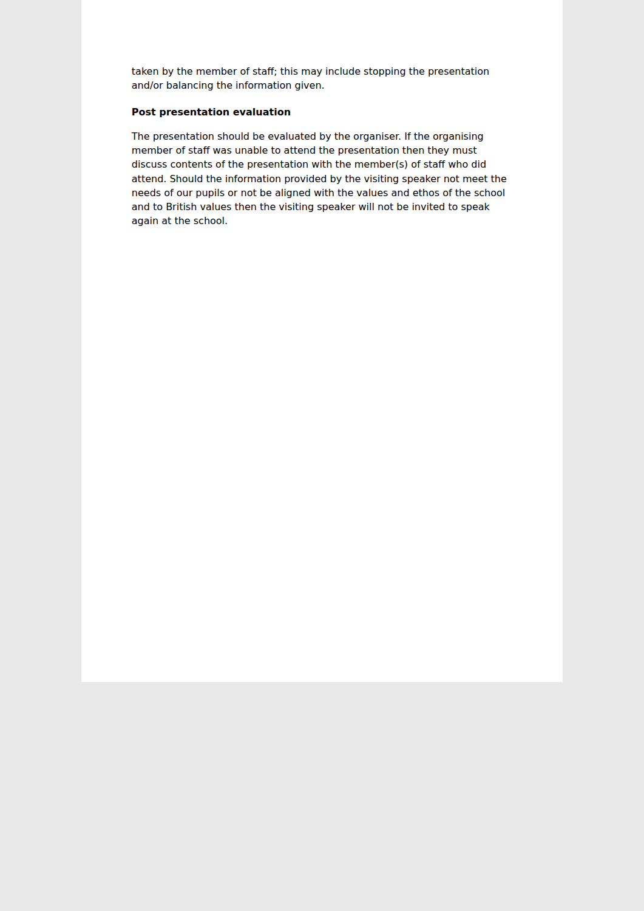taken by the member of staff; this may include stopping the presentation and/or balancing the information given.
Post presentation evaluation
The presentation should be evaluated by the organiser. If the organising member of staff was unable to attend the presentation then they must discuss contents of the presentation with the member(s) of staff who did attend. Should the information provided by the visiting speaker not meet the needs of our pupils or not be aligned with the values and ethos of the school and to British values then the visiting speaker will not be invited to speak again at the school.